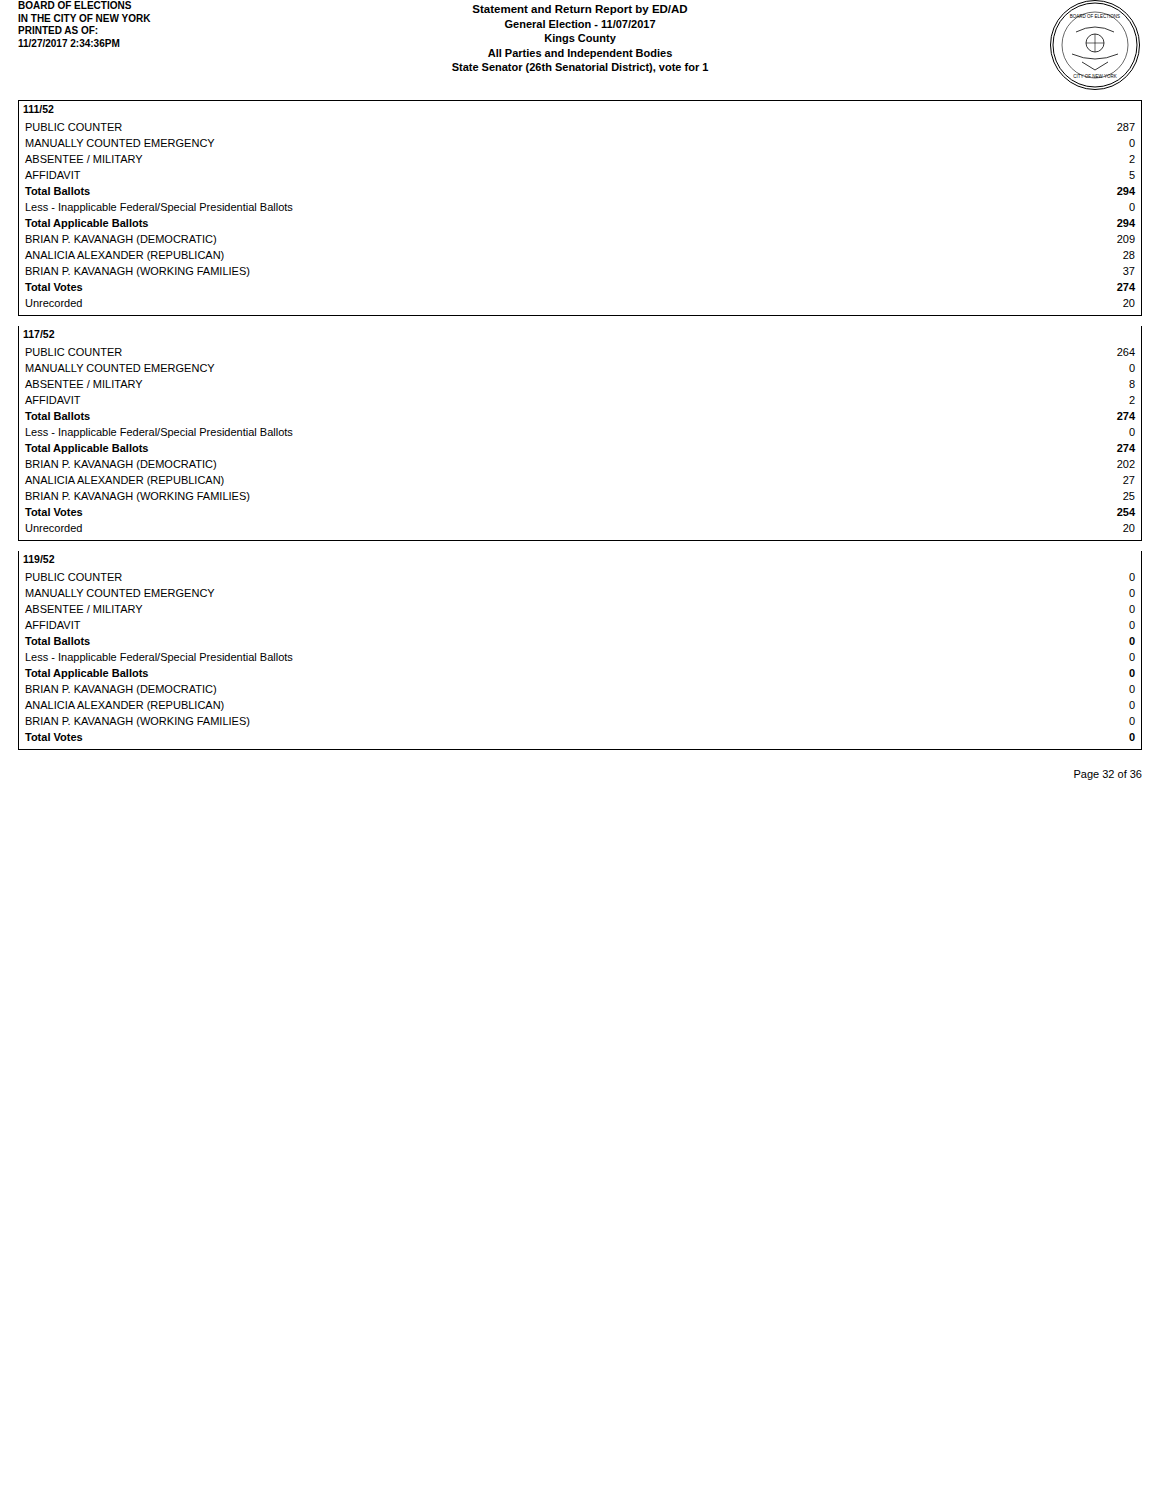BOARD OF ELECTIONS
IN THE CITY OF NEW YORK
PRINTED AS OF:
11/27/2017 2:34:36PM
Statement and Return Report by ED/AD
General Election - 11/07/2017
Kings County
All Parties and Independent Bodies
State Senator (26th Senatorial District), vote for 1
BOARD OF ELECTIONS CITY OF NEW YORK
111/52
| PUBLIC COUNTER | 287 |
| MANUALLY COUNTED EMERGENCY | 0 |
| ABSENTEE / MILITARY | 2 |
| AFFIDAVIT | 5 |
| Total Ballots | 294 |
| Less - Inapplicable Federal/Special Presidential Ballots | 0 |
| Total Applicable Ballots | 294 |
| BRIAN P. KAVANAGH (DEMOCRATIC) | 209 |
| ANALICIA ALEXANDER (REPUBLICAN) | 28 |
| BRIAN P. KAVANAGH (WORKING FAMILIES) | 37 |
| Total Votes | 274 |
| Unrecorded | 20 |
117/52
| PUBLIC COUNTER | 264 |
| MANUALLY COUNTED EMERGENCY | 0 |
| ABSENTEE / MILITARY | 8 |
| AFFIDAVIT | 2 |
| Total Ballots | 274 |
| Less - Inapplicable Federal/Special Presidential Ballots | 0 |
| Total Applicable Ballots | 274 |
| BRIAN P. KAVANAGH (DEMOCRATIC) | 202 |
| ANALICIA ALEXANDER (REPUBLICAN) | 27 |
| BRIAN P. KAVANAGH (WORKING FAMILIES) | 25 |
| Total Votes | 254 |
| Unrecorded | 20 |
119/52
| PUBLIC COUNTER | 0 |
| MANUALLY COUNTED EMERGENCY | 0 |
| ABSENTEE / MILITARY | 0 |
| AFFIDAVIT | 0 |
| Total Ballots | 0 |
| Less - Inapplicable Federal/Special Presidential Ballots | 0 |
| Total Applicable Ballots | 0 |
| BRIAN P. KAVANAGH (DEMOCRATIC) | 0 |
| ANALICIA ALEXANDER (REPUBLICAN) | 0 |
| BRIAN P. KAVANAGH (WORKING FAMILIES) | 0 |
| Total Votes | 0 |
Page 32 of 36